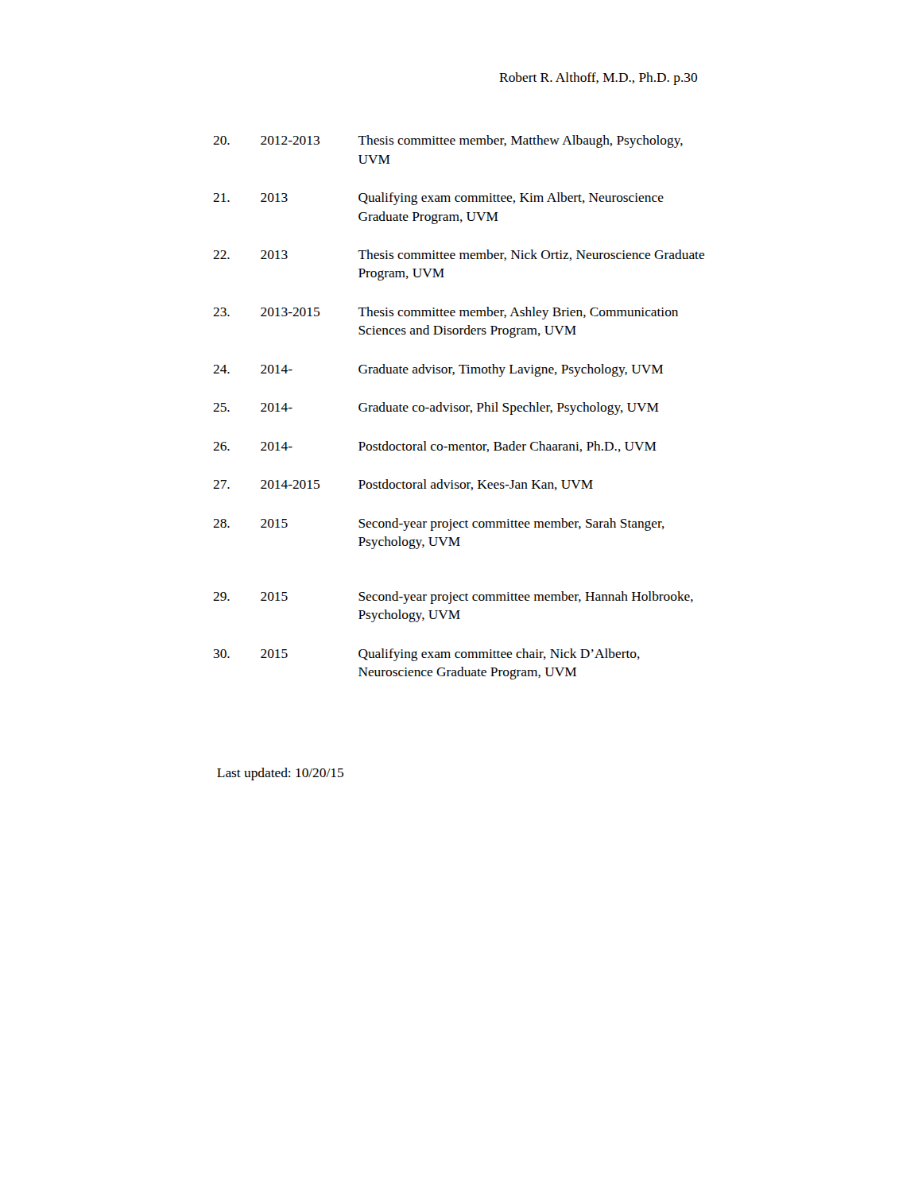Robert R. Althoff, M.D., Ph.D. p.30
| 20. | 2012-2013 | Thesis committee member, Matthew Albaugh, Psychology, UVM |
| 21. | 2013 | Qualifying exam committee, Kim Albert, Neuroscience Graduate Program, UVM |
| 22. | 2013 | Thesis committee member, Nick Ortiz, Neuroscience Graduate Program, UVM |
| 23. | 2013-2015 | Thesis committee member, Ashley Brien, Communication Sciences and Disorders Program, UVM |
| 24. | 2014- | Graduate advisor, Timothy Lavigne, Psychology, UVM |
| 25. | 2014- | Graduate co-advisor, Phil Spechler, Psychology, UVM |
| 26. | 2014- | Postdoctoral co-mentor, Bader Chaarani, Ph.D., UVM |
| 27. | 2014-2015 | Postdoctoral advisor, Kees-Jan Kan, UVM |
| 28. | 2015 | Second-year project committee member, Sarah Stanger, Psychology, UVM |
| 29. | 2015 | Second-year project committee member, Hannah Holbrooke, Psychology, UVM |
| 30. | 2015 | Qualifying exam committee chair, Nick D’Alberto, Neuroscience Graduate Program, UVM |
Last updated: 10/20/15